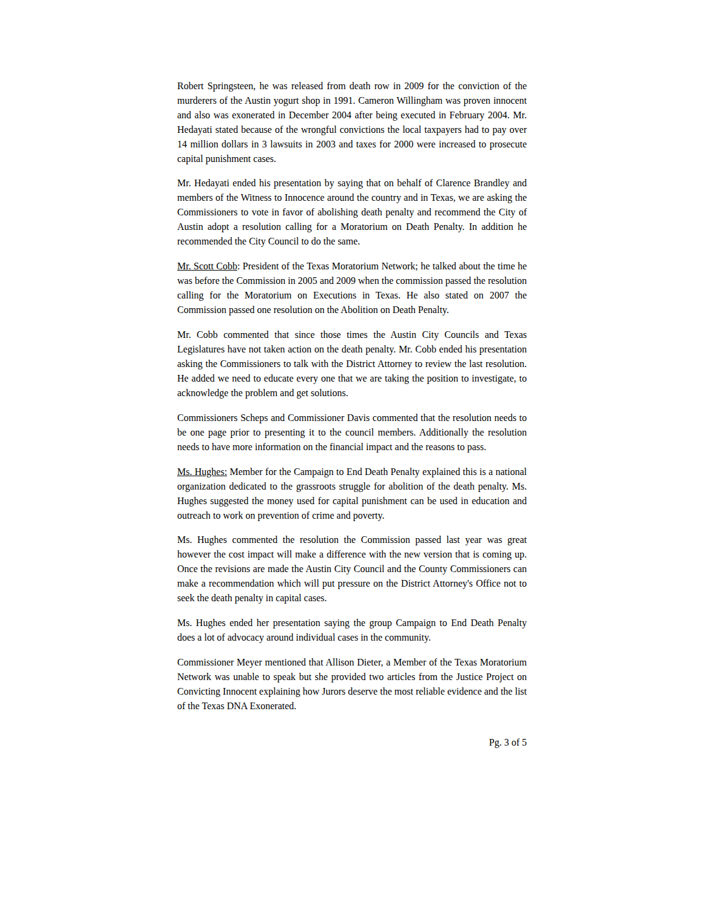Robert Springsteen, he was released from death row in 2009 for the conviction of the murderers of the Austin yogurt shop in 1991. Cameron Willingham was proven innocent and also was exonerated in December 2004 after being executed in February 2004. Mr. Hedayati stated because of the wrongful convictions the local taxpayers had to pay over 14 million dollars in 3 lawsuits in 2003 and taxes for 2000 were increased to prosecute capital punishment cases.
Mr. Hedayati ended his presentation by saying that on behalf of Clarence Brandley and members of the Witness to Innocence around the country and in Texas, we are asking the Commissioners to vote in favor of abolishing death penalty and recommend the City of Austin adopt a resolution calling for a Moratorium on Death Penalty. In addition he recommended the City Council to do the same.
Mr. Scott Cobb: President of the Texas Moratorium Network; he talked about the time he was before the Commission in 2005 and 2009 when the commission passed the resolution calling for the Moratorium on Executions in Texas. He also stated on 2007 the Commission passed one resolution on the Abolition on Death Penalty.
Mr. Cobb commented that since those times the Austin City Councils and Texas Legislatures have not taken action on the death penalty. Mr. Cobb ended his presentation asking the Commissioners to talk with the District Attorney to review the last resolution. He added we need to educate every one that we are taking the position to investigate, to acknowledge the problem and get solutions.
Commissioners Scheps and Commissioner Davis commented that the resolution needs to be one page prior to presenting it to the council members. Additionally the resolution needs to have more information on the financial impact and the reasons to pass.
Ms. Hughes: Member for the Campaign to End Death Penalty explained this is a national organization dedicated to the grassroots struggle for abolition of the death penalty. Ms. Hughes suggested the money used for capital punishment can be used in education and outreach to work on prevention of crime and poverty.
Ms. Hughes commented the resolution the Commission passed last year was great however the cost impact will make a difference with the new version that is coming up. Once the revisions are made the Austin City Council and the County Commissioners can make a recommendation which will put pressure on the District Attorney's Office not to seek the death penalty in capital cases.
Ms. Hughes ended her presentation saying the group Campaign to End Death Penalty does a lot of advocacy around individual cases in the community.
Commissioner Meyer mentioned that Allison Dieter, a Member of the Texas Moratorium Network was unable to speak but she provided two articles from the Justice Project on Convicting Innocent explaining how Jurors deserve the most reliable evidence and the list of the Texas DNA Exonerated.
Pg. 3 of 5